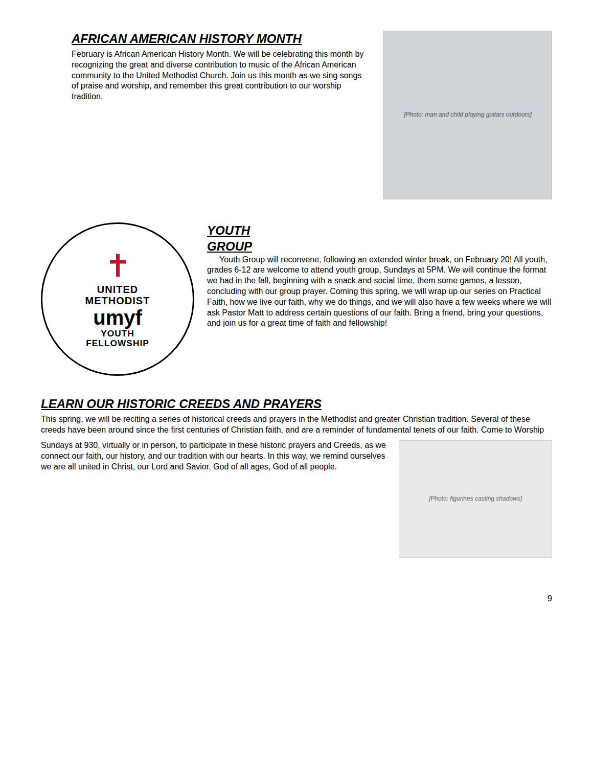[Photo: man and child playing guitars outdoors]
AFRICAN AMERICAN HISTORY MONTH
February is African American History Month. We will be celebrating this month by recognizing the great and diverse contribution to music of the African American community to the United Methodist Church. Join us this month as we sing songs of praise and worship, and remember this great contribution to our worship tradition.
✝
UNITED
METHODIST
umyf
YOUTH
FELLOWSHIP
YOUTH
GROUP
Youth Group will reconvene, following an extended winter break, on February 20! All youth, grades 6-12 are welcome to attend youth group, Sundays at 5PM. We will continue the format we had in the fall, beginning with a snack and social time, them some games, a lesson, concluding with our group prayer. Coming this spring, we will wrap up our series on Practical Faith, how we live our faith, why we do things, and we will also have a few weeks where we will ask Pastor Matt to address certain questions of our faith. Bring a friend, bring your questions, and join us for a great time of faith and fellowship!
LEARN OUR HISTORIC CREEDS AND PRAYERS
This spring, we will be reciting a series of historical creeds and prayers in the Methodist and greater Christian tradition. Several of these creeds have been around since the first centuries of Christian faith, and are a reminder of fundamental tenets of our faith. Come to Worship
[Photo: figurines casting shadows]
Sundays at 930, virtually or in person, to participate in these historic prayers and Creeds, as we connect our faith, our history, and our tradition with our hearts. In this way, we remind ourselves we are all united in Christ, our Lord and Savior, God of all ages, God of all people.
9